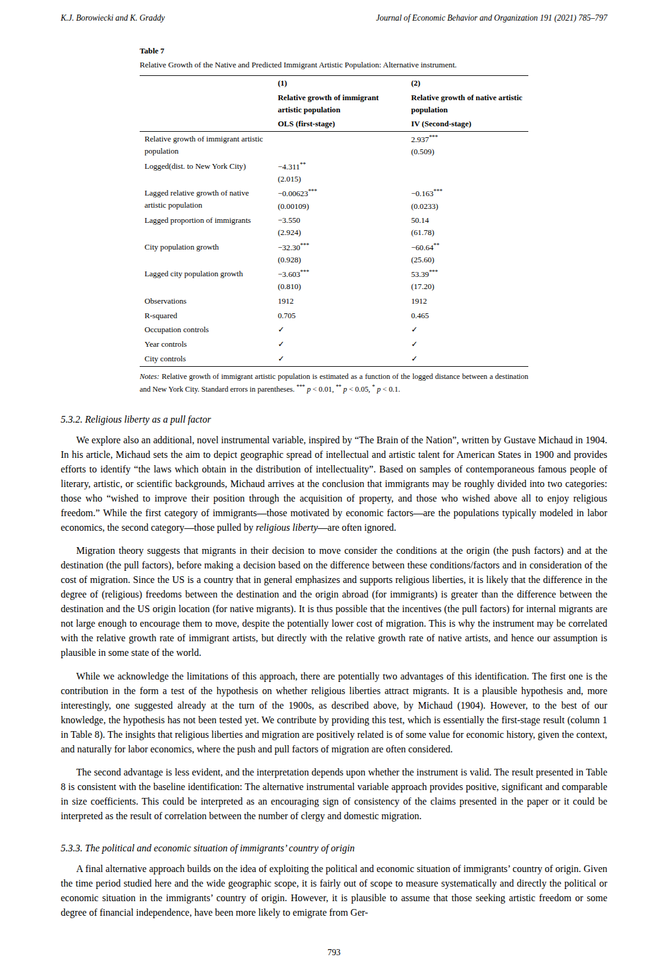K.J. Borowiecki and K. Graddy Journal of Economic Behavior and Organization 191 (2021) 785–797
Table 7
Relative Growth of the Native and Predicted Immigrant Artistic Population: Alternative instrument.
| | (1) | (2) |
| --- | --- | --- |
| | Relative growth of immigrant artistic population | Relative growth of native artistic population |
| | OLS (first-stage) | IV (Second-stage) |
| Relative growth of immigrant artistic population | | 2.937 *** (0.509) |
| Logged(dist. to New York City) | −4.311 ** (2.015) | |
| Lagged relative growth of native artistic population | −0.00623 *** (0.00109) | −0.163 *** (0.0233) |
| Lagged proportion of immigrants | −3.550 (2.924) | 50.14 (61.78) |
| City population growth | −32.30 *** (0.928) | −60.64 ** (25.60) |
| Lagged city population growth | −3.603 *** (0.810) | 53.39 *** (17.20) |
| Observations | 1912 | 1912 |
| R-squared | 0.705 | 0.465 |
| Occupation controls | ✓ | ✓ |
| Year controls | ✓ | ✓ |
| City controls | ✓ | ✓ |
Notes: Relative growth of immigrant artistic population is estimated as a function of the logged distance between a destination and New York City. Standard errors in parentheses. *** p < 0.01, ** p < 0.05, * p < 0.1.
5.3.2. Religious liberty as a pull factor
We explore also an additional, novel instrumental variable, inspired by “The Brain of the Nation”, written by Gustave Michaud in 1904. In his article, Michaud sets the aim to depict geographic spread of intellectual and artistic talent for American States in 1900 and provides efforts to identify “the laws which obtain in the distribution of intellectuality”. Based on samples of contemporaneous famous people of literary, artistic, or scientific backgrounds, Michaud arrives at the conclusion that immigrants may be roughly divided into two categories: those who “wished to improve their position through the acquisition of property, and those who wished above all to enjoy religious freedom.” While the first category of immigrants—those motivated by economic factors—are the populations typically modeled in labor economics, the second category—those pulled by religious liberty—are often ignored.
Migration theory suggests that migrants in their decision to move consider the conditions at the origin (the push factors) and at the destination (the pull factors), before making a decision based on the difference between these conditions/factors and in consideration of the cost of migration. Since the US is a country that in general emphasizes and supports religious liberties, it is likely that the difference in the degree of (religious) freedoms between the destination and the origin abroad (for immigrants) is greater than the difference between the destination and the US origin location (for native migrants). It is thus possible that the incentives (the pull factors) for internal migrants are not large enough to encourage them to move, despite the potentially lower cost of migration. This is why the instrument may be correlated with the relative growth rate of immigrant artists, but directly with the relative growth rate of native artists, and hence our assumption is plausible in some state of the world.
While we acknowledge the limitations of this approach, there are potentially two advantages of this identification. The first one is the contribution in the form a test of the hypothesis on whether religious liberties attract migrants. It is a plausible hypothesis and, more interestingly, one suggested already at the turn of the 1900s, as described above, by Michaud (1904). However, to the best of our knowledge, the hypothesis has not been tested yet. We contribute by providing this test, which is essentially the first-stage result (column 1 in Table 8). The insights that religious liberties and migration are positively related is of some value for economic history, given the context, and naturally for labor economics, where the push and pull factors of migration are often considered.
The second advantage is less evident, and the interpretation depends upon whether the instrument is valid. The result presented in Table 8 is consistent with the baseline identification: The alternative instrumental variable approach provides positive, significant and comparable in size coefficients. This could be interpreted as an encouraging sign of consistency of the claims presented in the paper or it could be interpreted as the result of correlation between the number of clergy and domestic migration.
5.3.3. The political and economic situation of immigrants’ country of origin
A final alternative approach builds on the idea of exploiting the political and economic situation of immigrants’ country of origin. Given the time period studied here and the wide geographic scope, it is fairly out of scope to measure systematically and directly the political or economic situation in the immigrants’ country of origin. However, it is plausible to assume that those seeking artistic freedom or some degree of financial independence, have been more likely to emigrate from Ger-
793